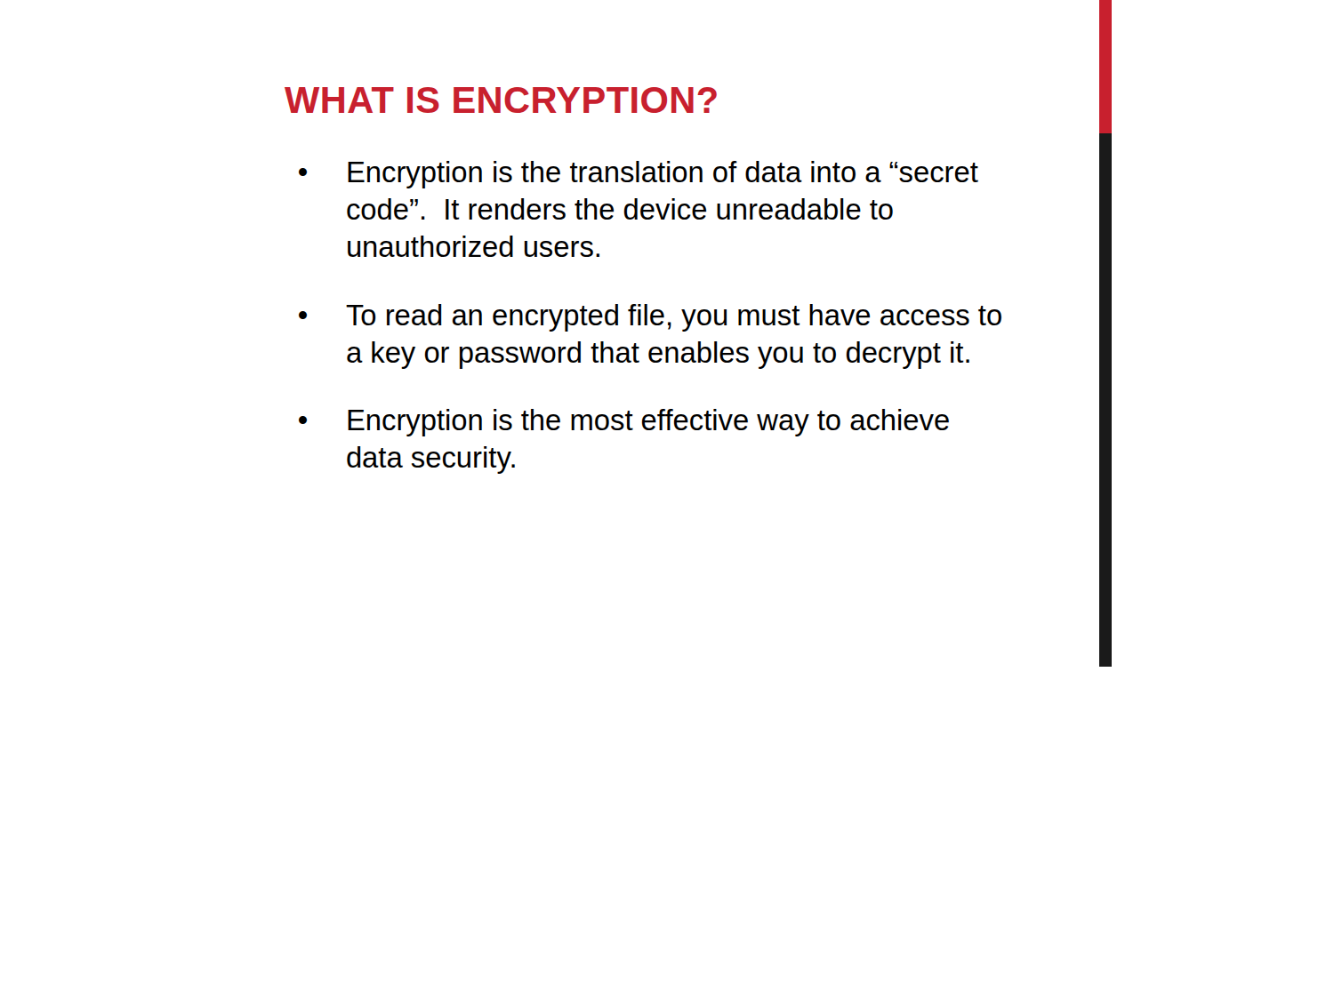What is Encryption?
Encryption is the translation of data into a “secret code”. It renders the device unreadable to unauthorized users.
To read an encrypted file, you must have access to a key or password that enables you to decrypt it.
Encryption is the most effective way to achieve data security.